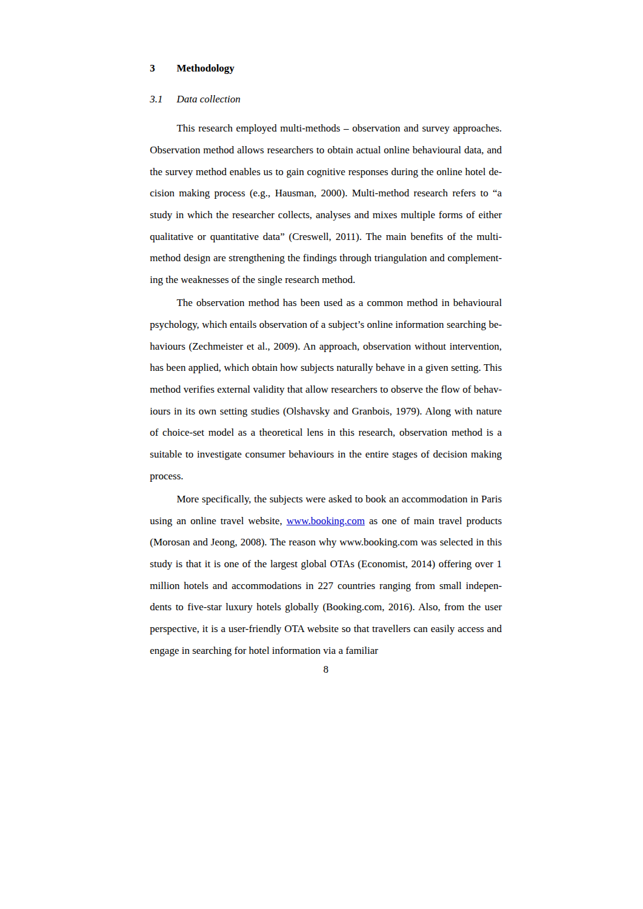3 Methodology
3.1 Data collection
This research employed multi-methods – observation and survey approaches. Observation method allows researchers to obtain actual online behavioural data, and the survey method enables us to gain cognitive responses during the online hotel decision making process (e.g., Hausman, 2000). Multi-method research refers to “a study in which the researcher collects, analyses and mixes multiple forms of either qualitative or quantitative data” (Creswell, 2011). The main benefits of the multi-method design are strengthening the findings through triangulation and complementing the weaknesses of the single research method.
The observation method has been used as a common method in behavioural psychology, which entails observation of a subject’s online information searching behaviours (Zechmeister et al., 2009). An approach, observation without intervention, has been applied, which obtain how subjects naturally behave in a given setting. This method verifies external validity that allow researchers to observe the flow of behaviours in its own setting studies (Olshavsky and Granbois, 1979). Along with nature of choice-set model as a theoretical lens in this research, observation method is a suitable to investigate consumer behaviours in the entire stages of decision making process.
More specifically, the subjects were asked to book an accommodation in Paris using an online travel website, www.booking.com as one of main travel products (Morosan and Jeong, 2008). The reason why www.booking.com was selected in this study is that it is one of the largest global OTAs (Economist, 2014) offering over 1 million hotels and accommodations in 227 countries ranging from small independents to five-star luxury hotels globally (Booking.com, 2016). Also, from the user perspective, it is a user-friendly OTA website so that travellers can easily access and engage in searching for hotel information via a familiar
8